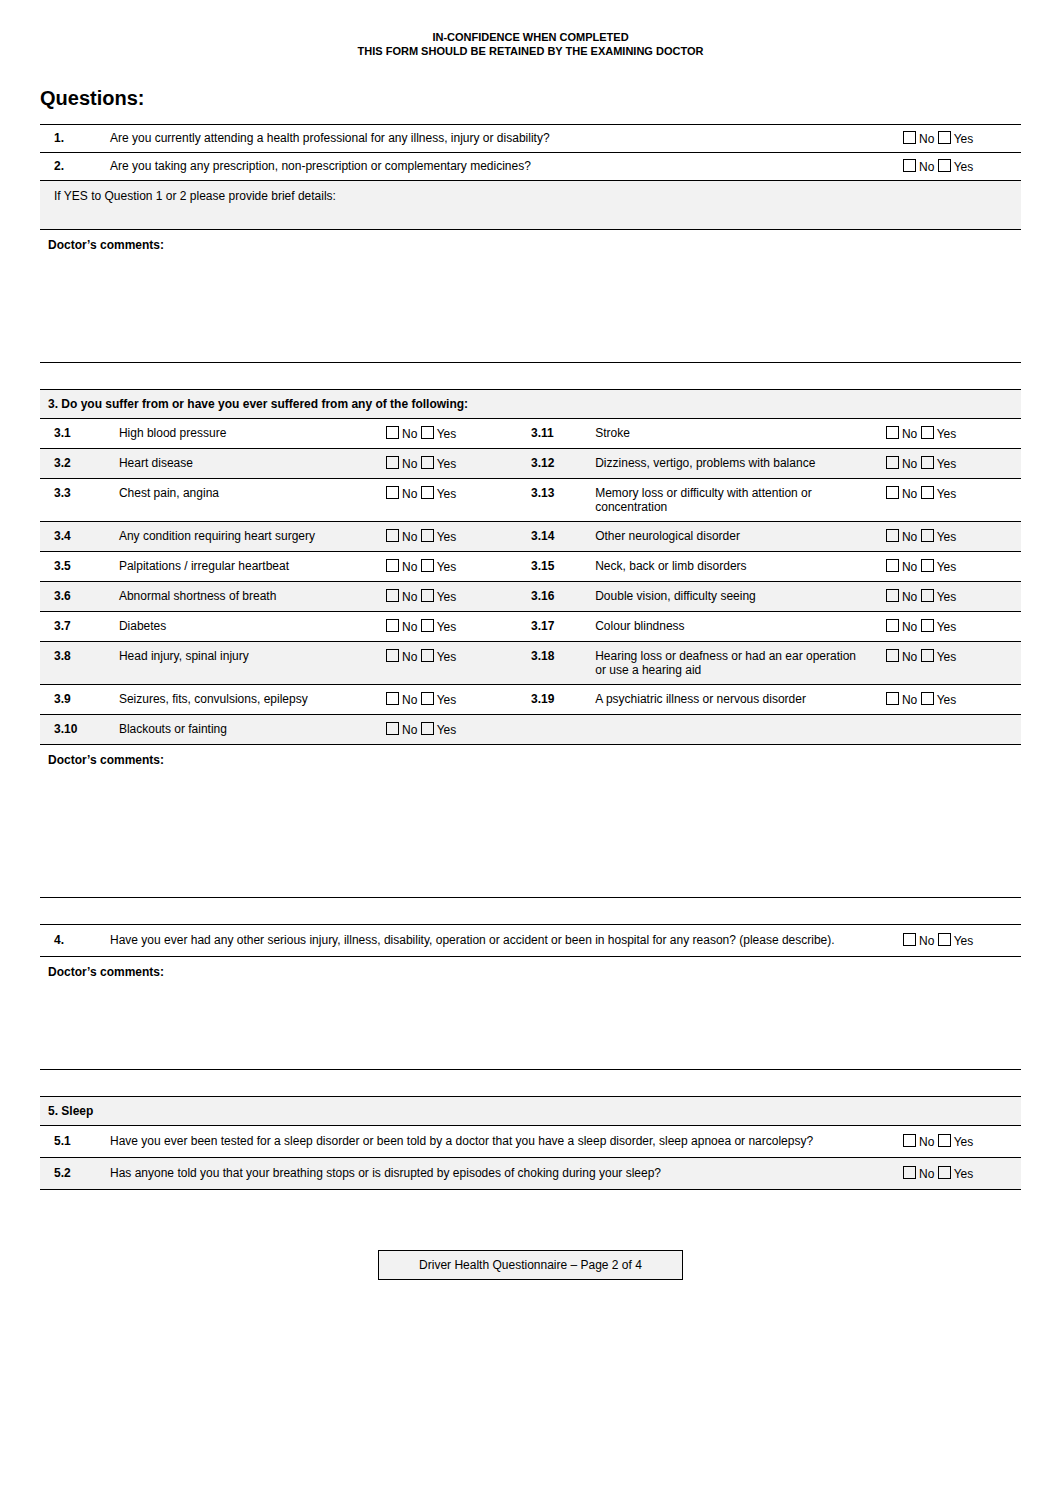IN-CONFIDENCE WHEN COMPLETED
THIS FORM SHOULD BE RETAINED BY THE EXAMINING DOCTOR
Questions:
| 1. | Are you currently attending a health professional for any illness, injury or disability? | No Yes |
| 2. | Are you taking any prescription, non-prescription or complementary medicines? | No Yes |
| If YES to Question 1 or 2 please provide brief details: |
Doctor’s comments:
3. Do you suffer from or have you ever suffered from any of the following:
| 3.1 | High blood pressure | No Yes | 3.11 | Stroke | No Yes |
| 3.2 | Heart disease | No Yes | 3.12 | Dizziness, vertigo, problems with balance | No Yes |
| 3.3 | Chest pain, angina | No Yes | 3.13 | Memory loss or difficulty with attention or concentration | No Yes |
| 3.4 | Any condition requiring heart surgery | No Yes | 3.14 | Other neurological disorder | No Yes |
| 3.5 | Palpitations / irregular heartbeat | No Yes | 3.15 | Neck, back or limb disorders | No Yes |
| 3.6 | Abnormal shortness of breath | No Yes | 3.16 | Double vision, difficulty seeing | No Yes |
| 3.7 | Diabetes | No Yes | 3.17 | Colour blindness | No Yes |
| 3.8 | Head injury, spinal injury | No Yes | 3.18 | Hearing loss or deafness or had an ear operation or use a hearing aid | No Yes |
| 3.9 | Seizures, fits, convulsions, epilepsy | No Yes | 3.19 | A psychiatric illness or nervous disorder | No Yes |
| 3.10 | Blackouts or fainting | No Yes | | | |
Doctor’s comments:
| 4. | Have you ever had any other serious injury, illness, disability, operation or accident or been in hospital for any reason? (please describe). | No Yes |
Doctor’s comments:
5. Sleep
| 5.1 | Have you ever been tested for a sleep disorder or been told by a doctor that you have a sleep disorder, sleep apnoea or narcolepsy? | No Yes |
| 5.2 | Has anyone told you that your breathing stops or is disrupted by episodes of choking during your sleep? | No Yes |
Driver Health Questionnaire – Page 2 of 4